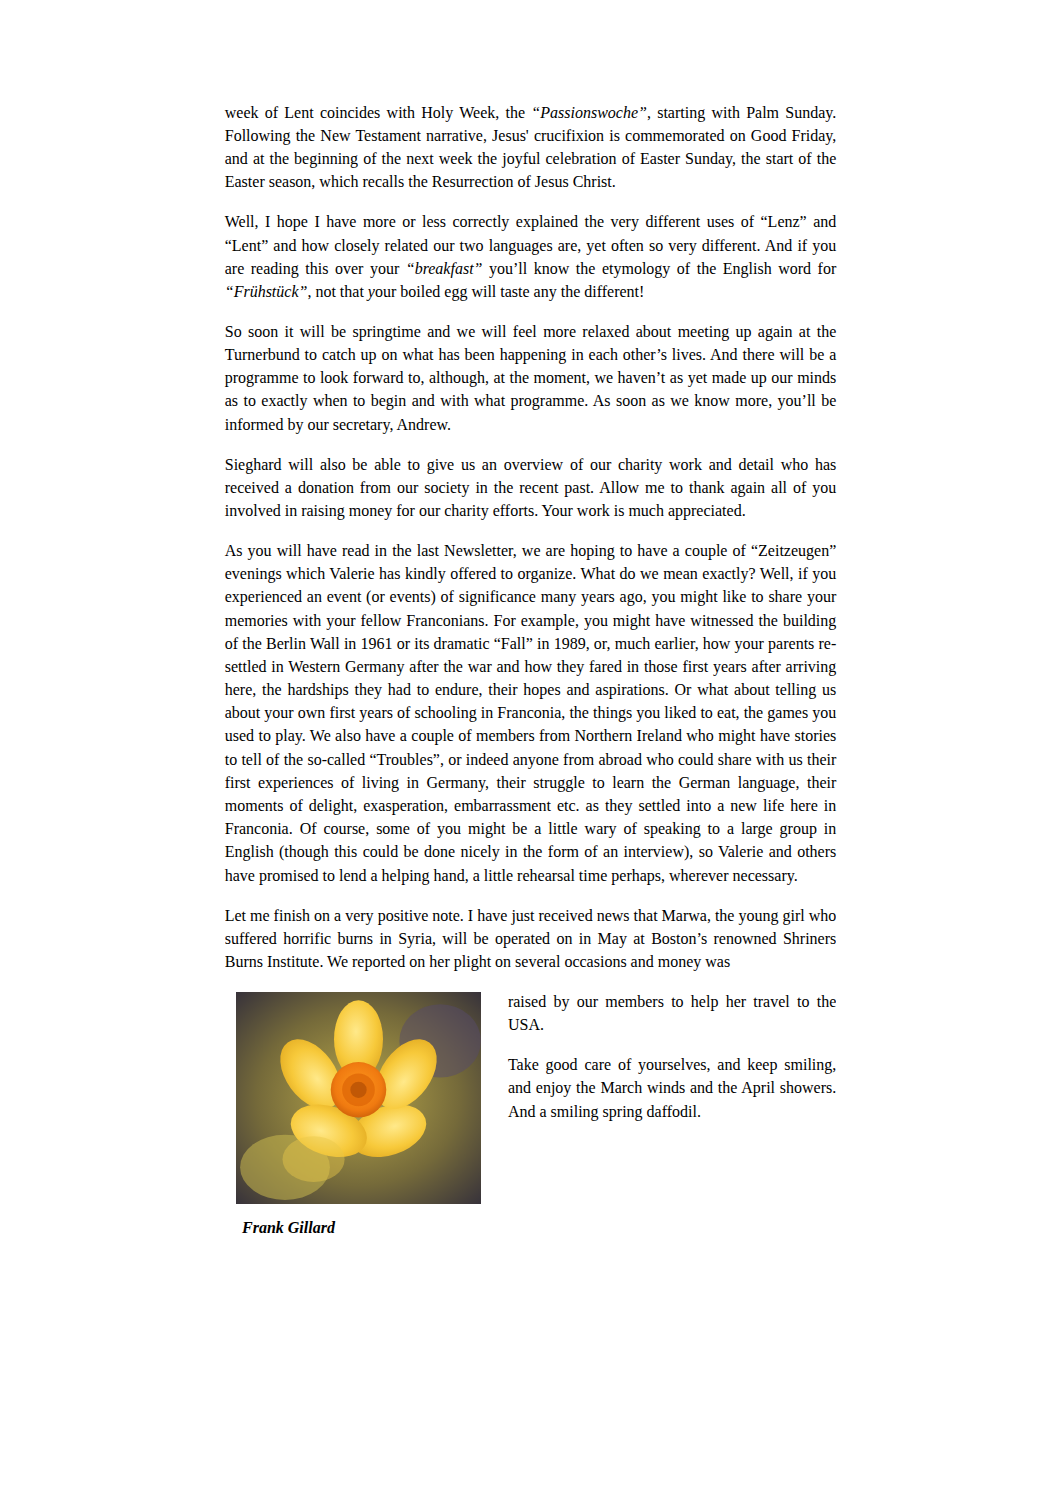week of Lent coincides with Holy Week, the “Passionswoche”, starting with Palm Sunday. Following the New Testament narrative, Jesus' crucifixion is commemorated on Good Friday, and at the beginning of the next week the joyful celebration of Easter Sunday, the start of the Easter season, which recalls the Resurrection of Jesus Christ.
Well, I hope I have more or less correctly explained the very different uses of “Lenz” and “Lent” and how closely related our two languages are, yet often so very different. And if you are reading this over your “breakfast” you’ll know the etymology of the English word for “Frühstück”, not that your boiled egg will taste any the different!
So soon it will be springtime and we will feel more relaxed about meeting up again at the Turnerbund to catch up on what has been happening in each other’s lives. And there will be a programme to look forward to, although, at the moment, we haven’t as yet made up our minds as to exactly when to begin and with what programme. As soon as we know more, you’ll be informed by our secretary, Andrew.
Sieghard will also be able to give us an overview of our charity work and detail who has received a donation from our society in the recent past. Allow me to thank again all of you involved in raising money for our charity efforts. Your work is much appreciated.
As you will have read in the last Newsletter, we are hoping to have a couple of “Zeitzeugen” evenings which Valerie has kindly offered to organize. What do we mean exactly? Well, if you experienced an event (or events) of significance many years ago, you might like to share your memories with your fellow Franconians. For example, you might have witnessed the building of the Berlin Wall in 1961 or its dramatic “Fall” in 1989, or, much earlier, how your parents re-settled in Western Germany after the war and how they fared in those first years after arriving here, the hardships they had to endure, their hopes and aspirations. Or what about telling us about your own first years of schooling in Franconia, the things you liked to eat, the games you used to play. We also have a couple of members from Northern Ireland who might have stories to tell of the so-called “Troubles”, or indeed anyone from abroad who could share with us their first experiences of living in Germany, their struggle to learn the German language, their moments of delight, exasperation, embarrassment etc. as they settled into a new life here in Franconia. Of course, some of you might be a little wary of speaking to a large group in English (though this could be done nicely in the form of an interview), so Valerie and others have promised to lend a helping hand, a little rehearsal time perhaps, wherever necessary.
Let me finish on a very positive note. I have just received news that Marwa, the young girl who suffered horrific burns in Syria, will be operated on in May at Boston’s renowned Shriners Burns Institute. We reported on her plight on several occasions and money was
raised by our members to help her travel to the USA.
Take good care of yourselves, and keep smiling, and enjoy the March winds and the April showers. And a smiling spring daffodil.
Frank Gillard